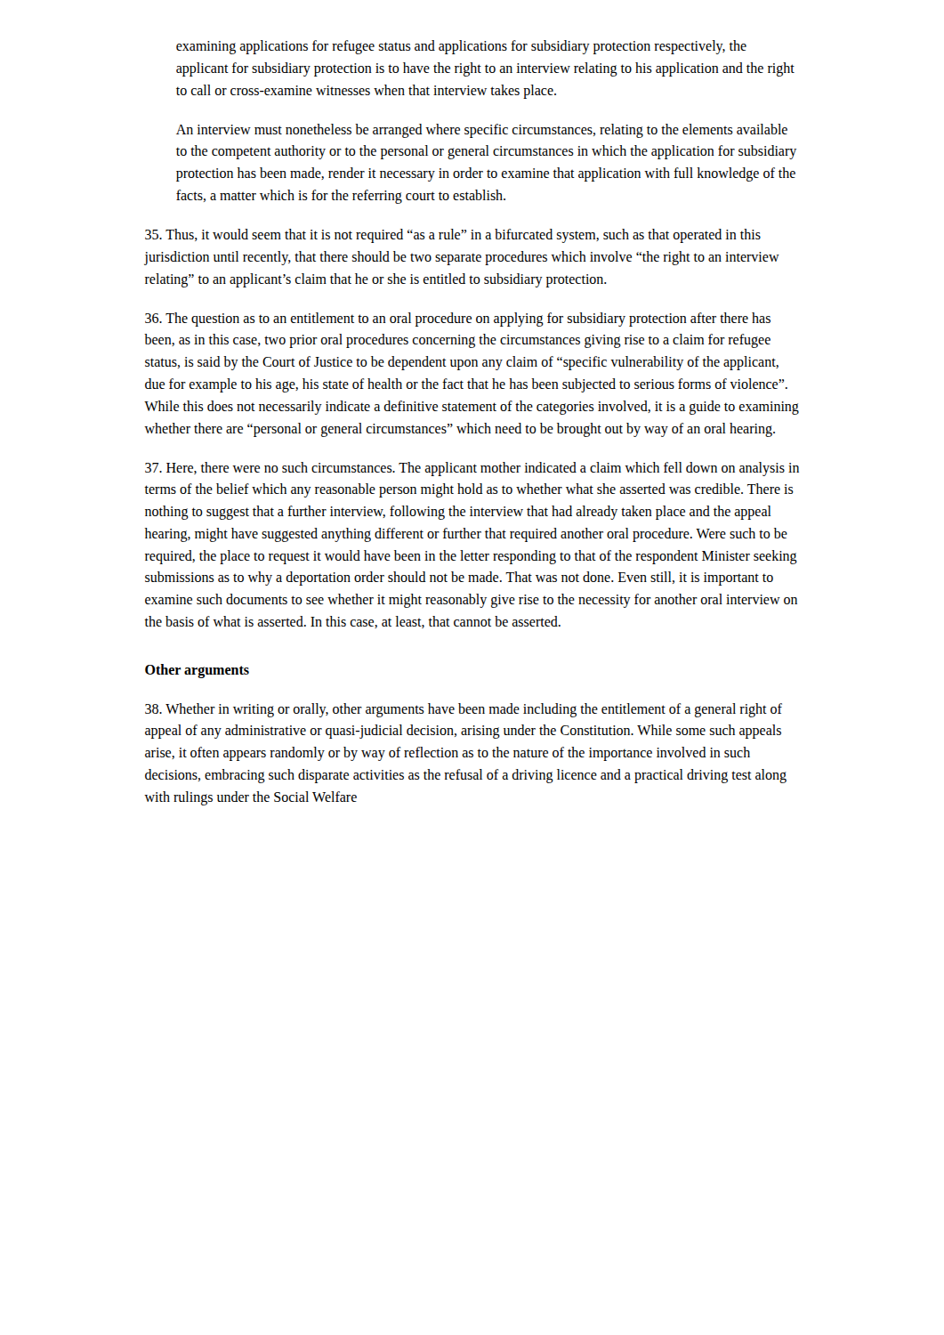examining applications for refugee status and applications for subsidiary protection respectively, the applicant for subsidiary protection is to have the right to an interview relating to his application and the right to call or cross-examine witnesses when that interview takes place.
An interview must nonetheless be arranged where specific circumstances, relating to the elements available to the competent authority or to the personal or general circumstances in which the application for subsidiary protection has been made, render it necessary in order to examine that application with full knowledge of the facts, a matter which is for the referring court to establish.
35. Thus, it would seem that it is not required “as a rule” in a bifurcated system, such as that operated in this jurisdiction until recently, that there should be two separate procedures which involve “the right to an interview relating” to an applicant’s claim that he or she is entitled to subsidiary protection.
36. The question as to an entitlement to an oral procedure on applying for subsidiary protection after there has been, as in this case, two prior oral procedures concerning the circumstances giving rise to a claim for refugee status, is said by the Court of Justice to be dependent upon any claim of “specific vulnerability of the applicant, due for example to his age, his state of health or the fact that he has been subjected to serious forms of violence”. While this does not necessarily indicate a definitive statement of the categories involved, it is a guide to examining whether there are “personal or general circumstances” which need to be brought out by way of an oral hearing.
37. Here, there were no such circumstances. The applicant mother indicated a claim which fell down on analysis in terms of the belief which any reasonable person might hold as to whether what she asserted was credible. There is nothing to suggest that a further interview, following the interview that had already taken place and the appeal hearing, might have suggested anything different or further that required another oral procedure. Were such to be required, the place to request it would have been in the letter responding to that of the respondent Minister seeking submissions as to why a deportation order should not be made. That was not done. Even still, it is important to examine such documents to see whether it might reasonably give rise to the necessity for another oral interview on the basis of what is asserted. In this case, at least, that cannot be asserted.
Other arguments
38. Whether in writing or orally, other arguments have been made including the entitlement of a general right of appeal of any administrative or quasi-judicial decision, arising under the Constitution. While some such appeals arise, it often appears randomly or by way of reflection as to the nature of the importance involved in such decisions, embracing such disparate activities as the refusal of a driving licence and a practical driving test along with rulings under the Social Welfare